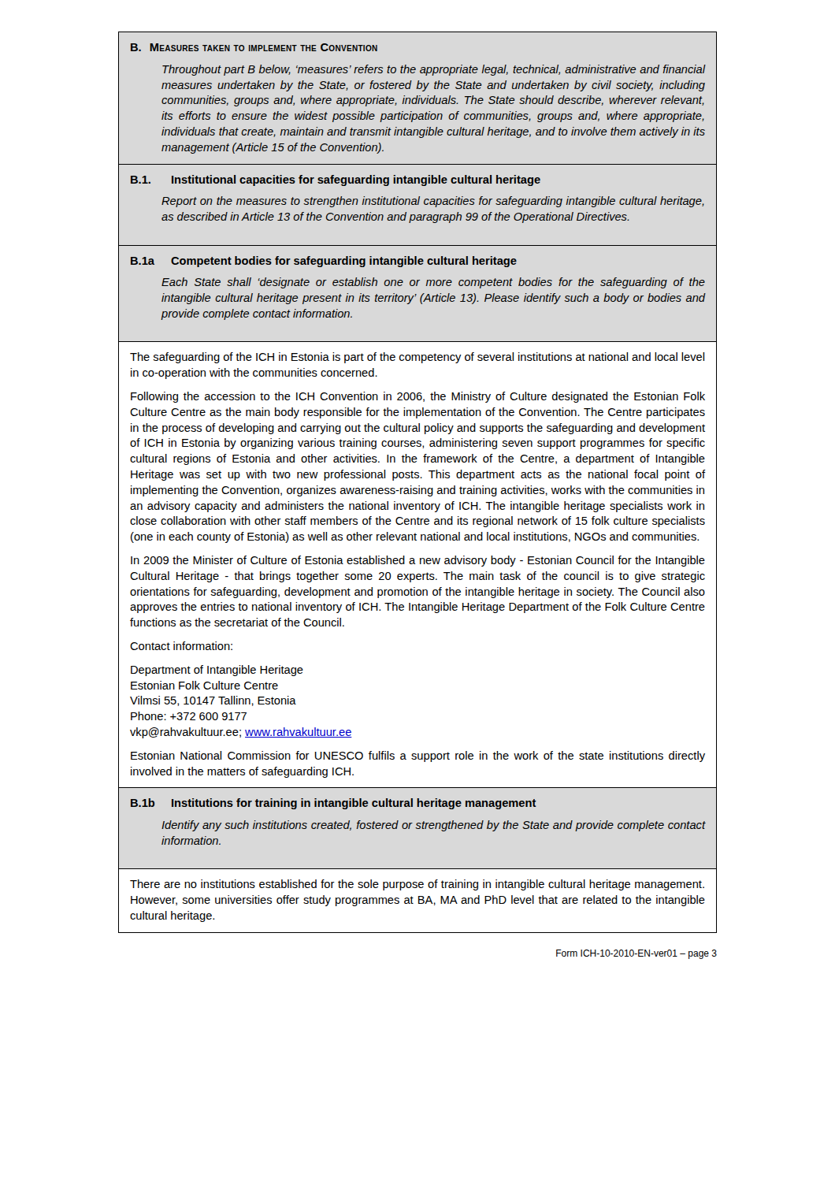B. Measures taken to implement the Convention
Throughout part B below, ‘measures’ refers to the appropriate legal, technical, administrative and financial measures undertaken by the State, or fostered by the State and undertaken by civil society, including communities, groups and, where appropriate, individuals. The State should describe, wherever relevant, its efforts to ensure the widest possible participation of communities, groups and, where appropriate, individuals that create, maintain and transmit intangible cultural heritage, and to involve them actively in its management (Article 15 of the Convention).
B.1. Institutional capacities for safeguarding intangible cultural heritage
Report on the measures to strengthen institutional capacities for safeguarding intangible cultural heritage, as described in Article 13 of the Convention and paragraph 99 of the Operational Directives.
B.1a Competent bodies for safeguarding intangible cultural heritage
Each State shall ‘designate or establish one or more competent bodies for the safeguarding of the intangible cultural heritage present in its territory’ (Article 13). Please identify such a body or bodies and provide complete contact information.
The safeguarding of the ICH in Estonia is part of the competency of several institutions at national and local level in co-operation with the communities concerned.
Following the accession to the ICH Convention in 2006, the Ministry of Culture designated the Estonian Folk Culture Centre as the main body responsible for the implementation of the Convention. The Centre participates in the process of developing and carrying out the cultural policy and supports the safeguarding and development of ICH in Estonia by organizing various training courses, administering seven support programmes for specific cultural regions of Estonia and other activities. In the framework of the Centre, a department of Intangible Heritage was set up with two new professional posts. This department acts as the national focal point of implementing the Convention, organizes awareness-raising and training activities, works with the communities in an advisory capacity and administers the national inventory of ICH. The intangible heritage specialists work in close collaboration with other staff members of the Centre and its regional network of 15 folk culture specialists (one in each county of Estonia) as well as other relevant national and local institutions, NGOs and communities.
In 2009 the Minister of Culture of Estonia established a new advisory body - Estonian Council for the Intangible Cultural Heritage - that brings together some 20 experts. The main task of the council is to give strategic orientations for safeguarding, development and promotion of the intangible heritage in society. The Council also approves the entries to national inventory of ICH. The Intangible Heritage Department of the Folk Culture Centre functions as the secretariat of the Council.
Contact information:
Department of Intangible Heritage
Estonian Folk Culture Centre
Vilmsi 55, 10147 Tallinn, Estonia
Phone: +372 600 9177
vkp@rahvakultuur.ee; www.rahvakultuur.ee
Estonian National Commission for UNESCO fulfils a support role in the work of the state institutions directly involved in the matters of safeguarding ICH.
B.1b Institutions for training in intangible cultural heritage management
Identify any such institutions created, fostered or strengthened by the State and provide complete contact information.
There are no institutions established for the sole purpose of training in intangible cultural heritage management. However, some universities offer study programmes at BA, MA and PhD level that are related to the intangible cultural heritage.
Form ICH-10-2010-EN-ver01 – page 3